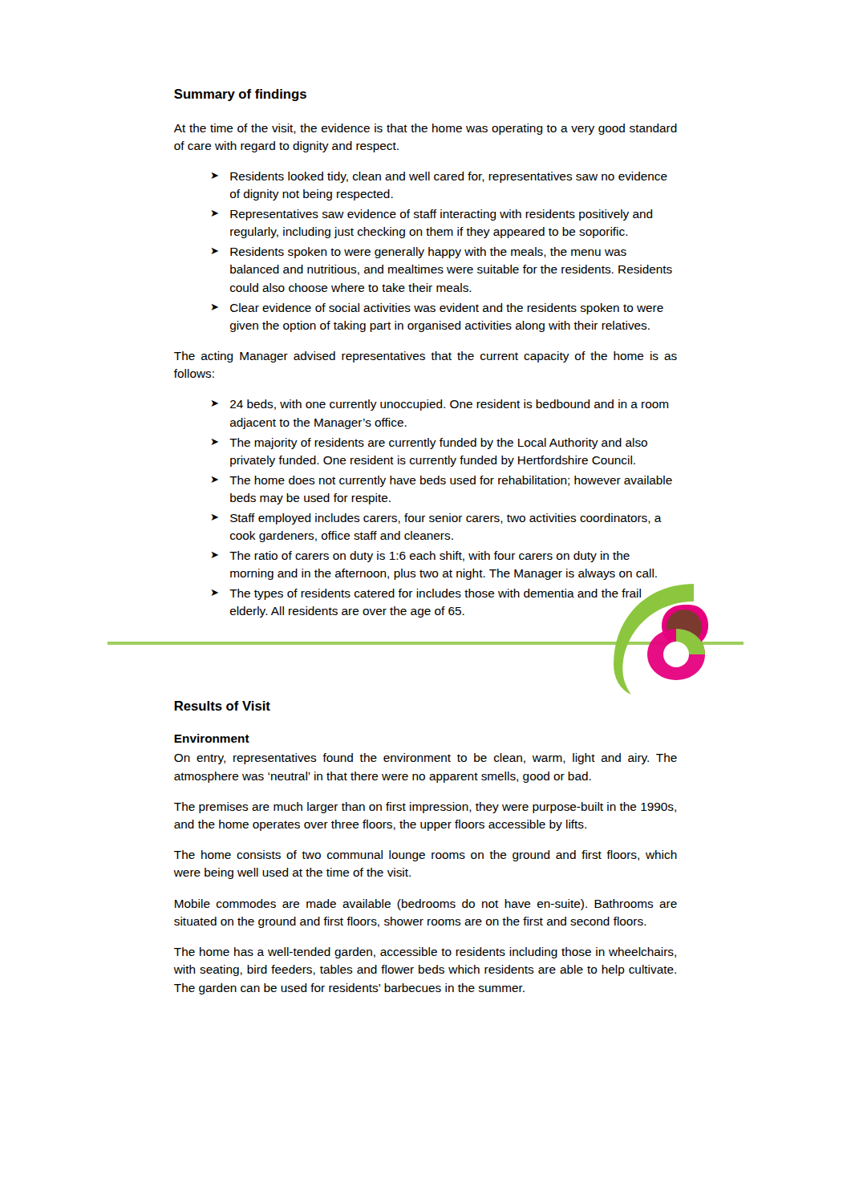Summary of findings
At the time of the visit, the evidence is that the home was operating to a very good standard of care with regard to dignity and respect.
Residents looked tidy, clean and well cared for, representatives saw no evidence of dignity not being respected.
Representatives saw evidence of staff interacting with residents positively and regularly, including just checking on them if they appeared to be soporific.
Residents spoken to were generally happy with the meals, the menu was balanced and nutritious, and mealtimes were suitable for the residents. Residents could also choose where to take their meals.
Clear evidence of social activities was evident and the residents spoken to were given the option of taking part in organised activities along with their relatives.
The acting Manager advised representatives that the current capacity of the home is as follows:
24 beds, with one currently unoccupied. One resident is bedbound and in a room adjacent to the Manager’s office.
The majority of residents are currently funded by the Local Authority and also privately funded. One resident is currently funded by Hertfordshire Council.
The home does not currently have beds used for rehabilitation; however available beds may be used for respite.
Staff employed includes carers, four senior carers, two activities coordinators, a cook gardeners, office staff and cleaners.
The ratio of carers on duty is 1:6 each shift, with four carers on duty in the morning and in the afternoon, plus two at night. The Manager is always on call.
The types of residents catered for includes those with dementia and the frail elderly. All residents are over the age of 65.
Results of Visit
Environment
On entry, representatives found the environment to be clean, warm, light and airy. The atmosphere was ‘neutral’ in that there were no apparent smells, good or bad.
The premises are much larger than on first impression, they were purpose-built in the 1990s, and the home operates over three floors, the upper floors accessible by lifts.
The home consists of two communal lounge rooms on the ground and first floors, which were being well used at the time of the visit.
Mobile commodes are made available (bedrooms do not have en-suite). Bathrooms are situated on the ground and first floors, shower rooms are on the first and second floors.
The home has a well-tended garden, accessible to residents including those in wheelchairs, with seating, bird feeders, tables and flower beds which residents are able to help cultivate. The garden can be used for residents’ barbecues in the summer.